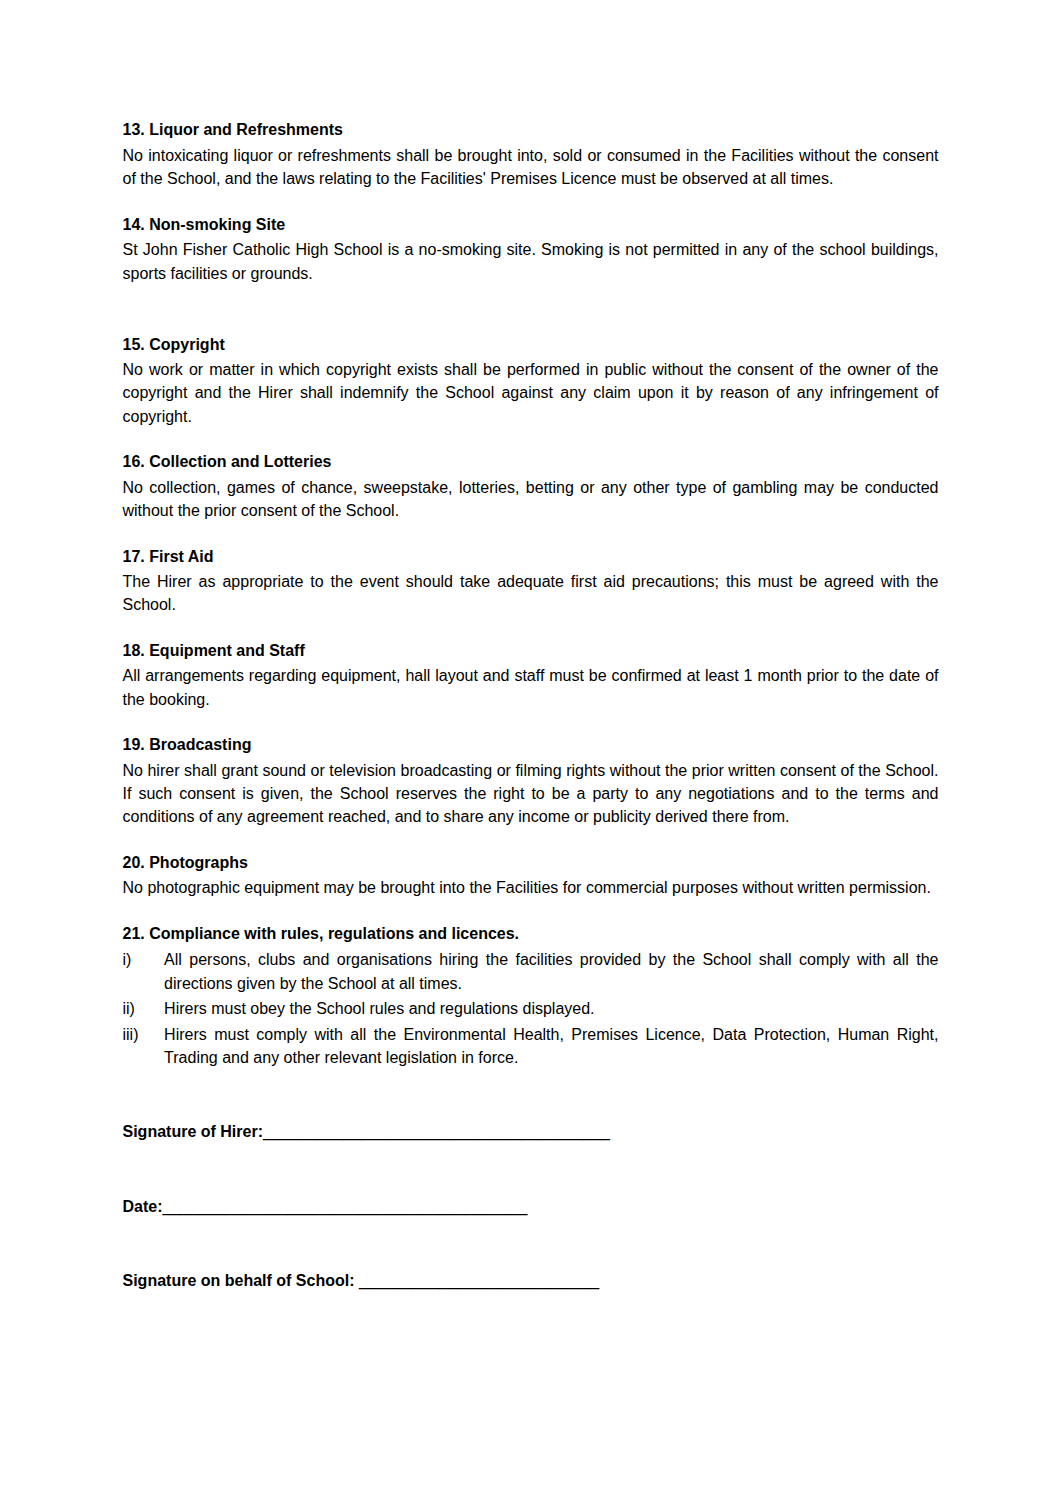13. Liquor and Refreshments
No intoxicating liquor or refreshments shall be brought into, sold or consumed in the Facilities without the consent of the School, and the laws relating to the Facilities' Premises Licence must be observed at all times.
14. Non-smoking Site
St John Fisher Catholic High School is a no-smoking site. Smoking is not permitted in any of the school buildings, sports facilities or grounds.
15. Copyright
No work or matter in which copyright exists shall be performed in public without the consent of the owner of the copyright and the Hirer shall indemnify the School against any claim upon it by reason of any infringement of copyright.
16. Collection and Lotteries
No collection, games of chance, sweepstake, lotteries, betting or any other type of gambling may be conducted without the prior consent of the School.
17. First Aid
The Hirer as appropriate to the event should take adequate first aid precautions; this must be agreed with the School.
18. Equipment and Staff
All arrangements regarding equipment, hall layout and staff must be confirmed at least 1 month prior to the date of the booking.
19. Broadcasting
No hirer shall grant sound or television broadcasting or filming rights without the prior written consent of the School. If such consent is given, the School reserves the right to be a party to any negotiations and to the terms and conditions of any agreement reached, and to share any income or publicity derived there from.
20. Photographs
No photographic equipment may be brought into the Facilities for commercial purposes without written permission.
21. Compliance with rules, regulations and licences.
i) All persons, clubs and organisations hiring the facilities provided by the School shall comply with all the directions given by the School at all times.
ii) Hirers must obey the School rules and regulations displayed.
iii) Hirers must comply with all the Environmental Health, Premises Licence, Data Protection, Human Right, Trading and any other relevant legislation in force.
Signature of Hirer:_______________________________________
Date:_________________________________________
Signature on behalf of School: ___________________________